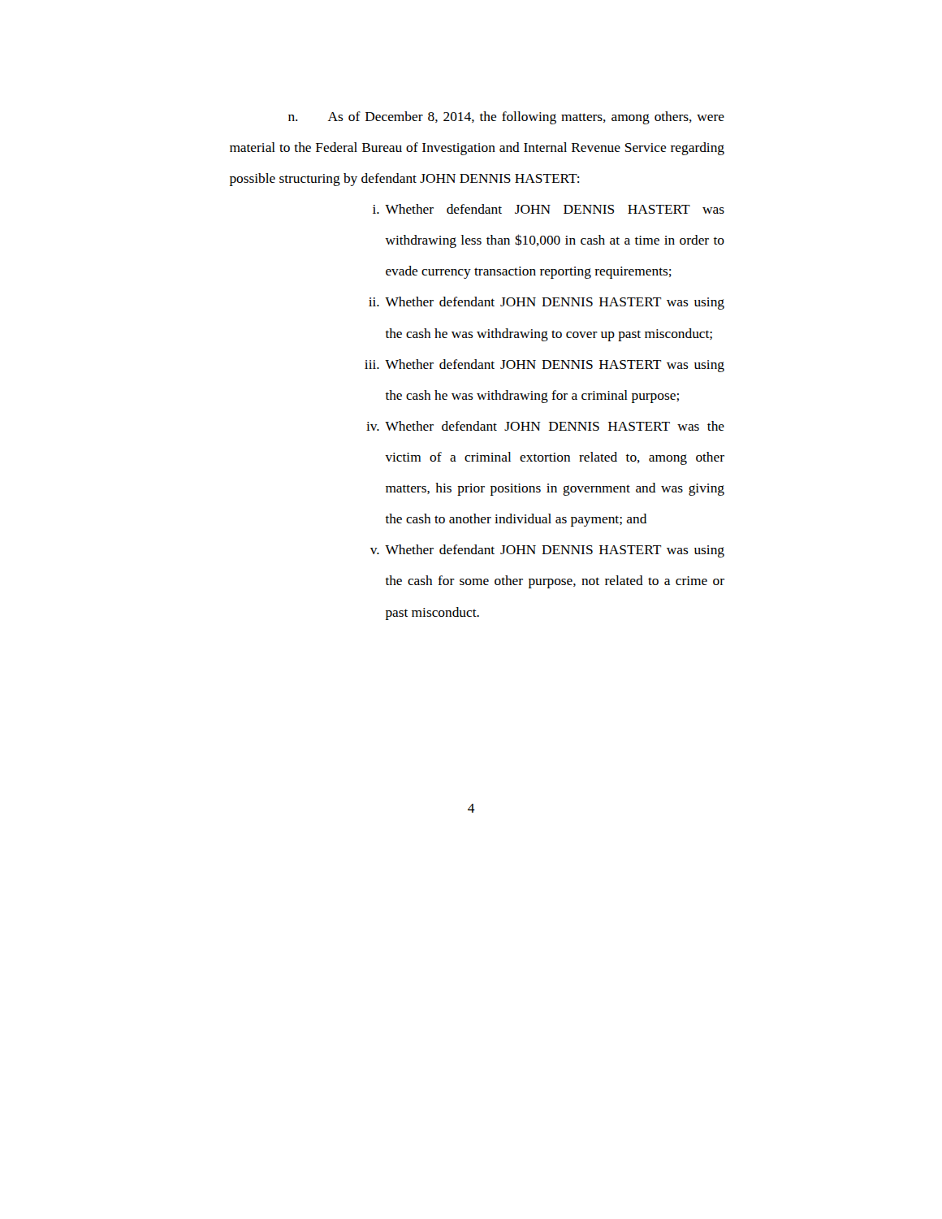n. As of December 8, 2014, the following matters, among others, were material to the Federal Bureau of Investigation and Internal Revenue Service regarding possible structuring by defendant JOHN DENNIS HASTERT:
Whether defendant JOHN DENNIS HASTERT was withdrawing less than $10,000 in cash at a time in order to evade currency transaction reporting requirements;
Whether defendant JOHN DENNIS HASTERT was using the cash he was withdrawing to cover up past misconduct;
Whether defendant JOHN DENNIS HASTERT was using the cash he was withdrawing for a criminal purpose;
Whether defendant JOHN DENNIS HASTERT was the victim of a criminal extortion related to, among other matters, his prior positions in government and was giving the cash to another individual as payment; and
Whether defendant JOHN DENNIS HASTERT was using the cash for some other purpose, not related to a crime or past misconduct.
4